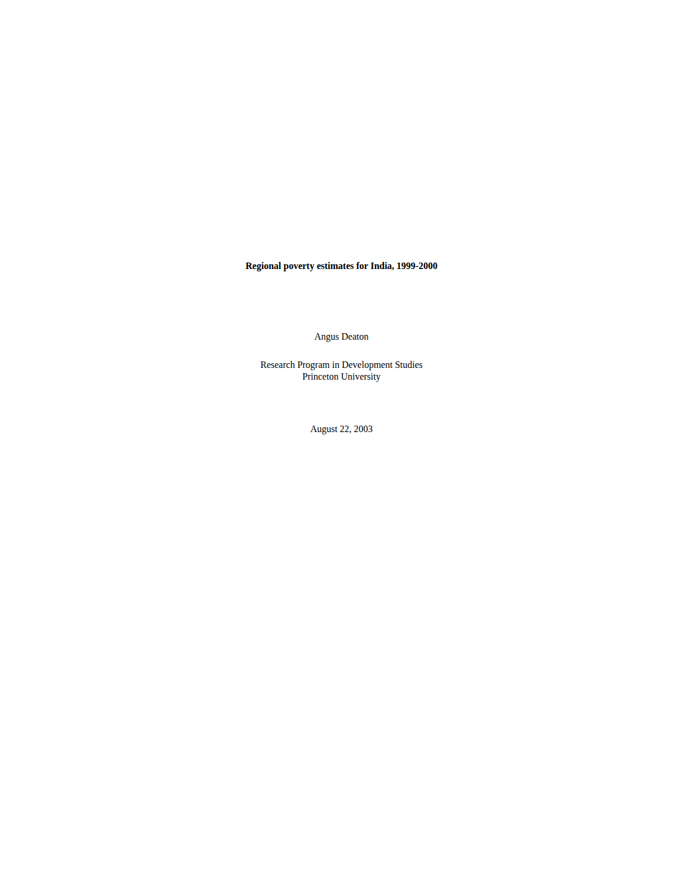Regional poverty estimates for India, 1999-2000
Angus Deaton
Research Program in Development Studies Princeton University
August 22, 2003